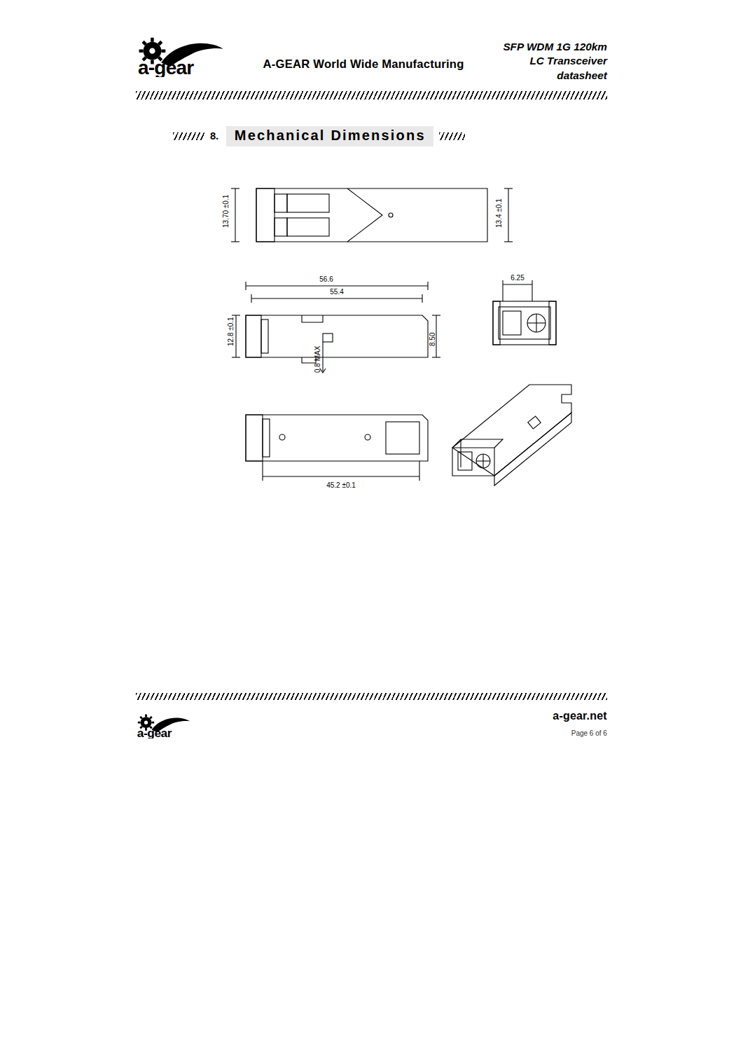a-gear
A-GEAR World Wide Manufacturing
SFP WDM 1G 120km LC Transceiver
datasheet
8. Mechanical Dimensions
13.70 ±0.1 13.4 ±0.1
56.6 55.4 12.8 ±0.1 8.50 0.8 MAX
6.25
45.2 ±0.1
a-gear
a-gear.net
Page 6 of 6